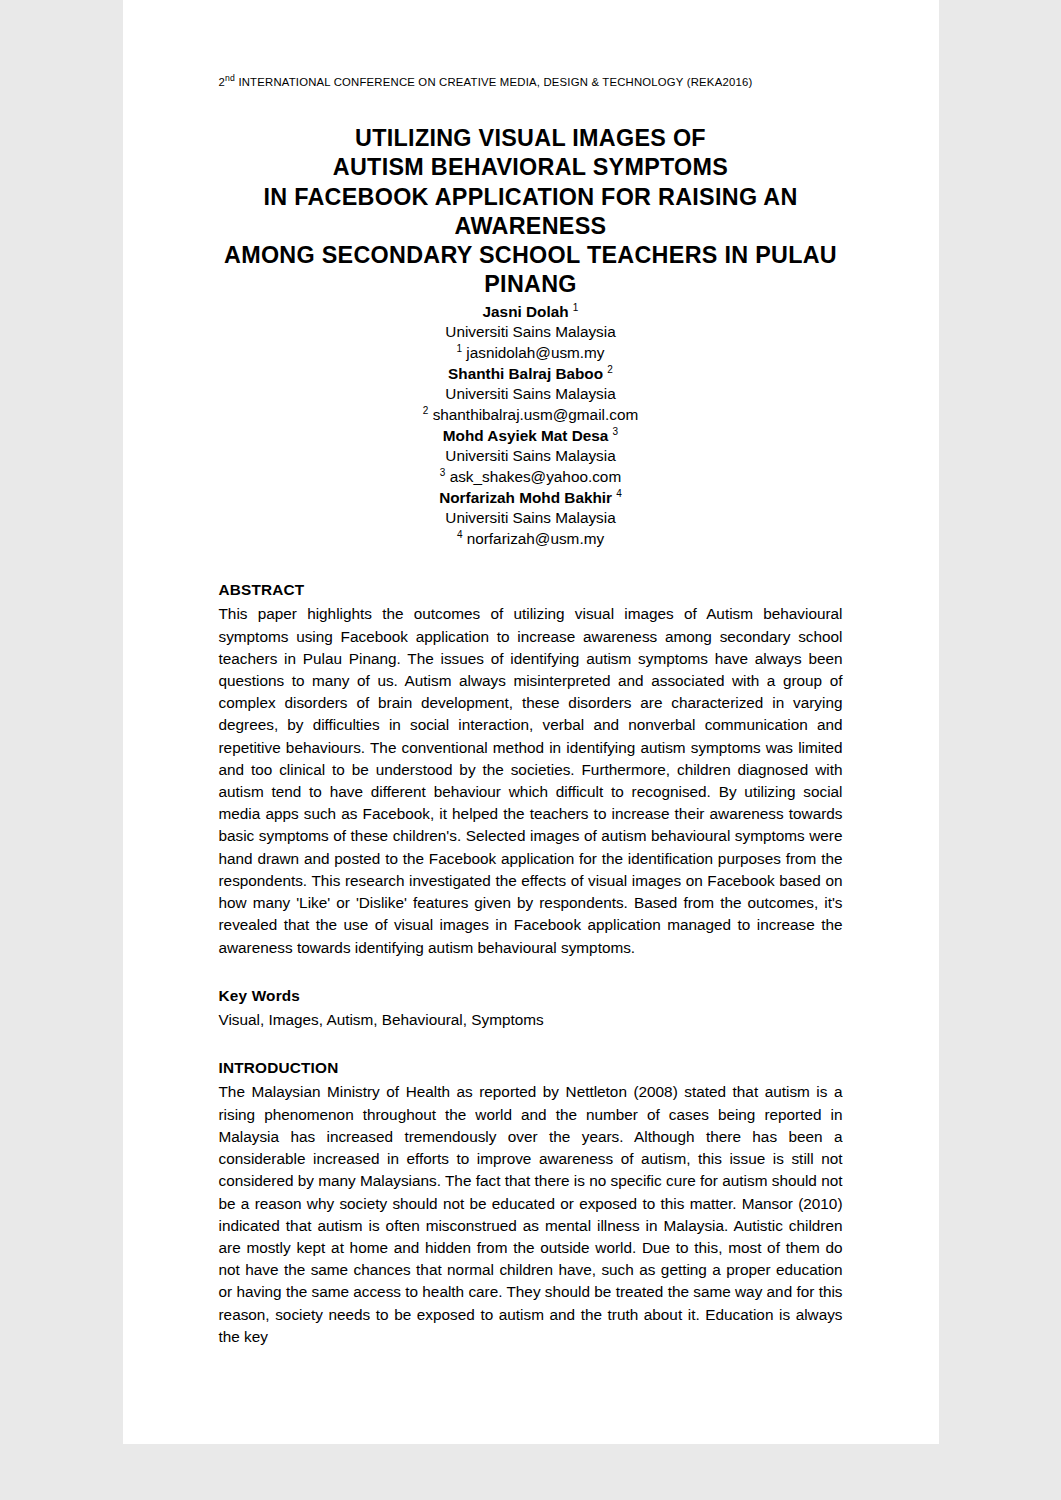2nd INTERNATIONAL CONFERENCE ON CREATIVE MEDIA, DESIGN & TECHNOLOGY (REKA2016)
UTILIZING VISUAL IMAGES OF
AUTISM BEHAVIORAL SYMPTOMS
IN FACEBOOK APPLICATION FOR RAISING AN AWARENESS
AMONG SECONDARY SCHOOL TEACHERS IN PULAU PINANG
Jasni Dolah 1
Universiti Sains Malaysia
1 jasnidolah@usm.my
Shanthi Balraj Baboo 2
Universiti Sains Malaysia
2 shanthibalraj.usm@gmail.com
Mohd Asyiek Mat Desa 3
Universiti Sains Malaysia
3 ask_shakes@yahoo.com
Norfarizah Mohd Bakhir 4
Universiti Sains Malaysia
4 norfarizah@usm.my
ABSTRACT
This paper highlights the outcomes of utilizing visual images of Autism behavioural symptoms using Facebook application to increase awareness among secondary school teachers in Pulau Pinang. The issues of identifying autism symptoms have always been questions to many of us. Autism always misinterpreted and associated with a group of complex disorders of brain development, these disorders are characterized in varying degrees, by difficulties in social interaction, verbal and nonverbal communication and repetitive behaviours. The conventional method in identifying autism symptoms was limited and too clinical to be understood by the societies. Furthermore, children diagnosed with autism tend to have different behaviour which difficult to recognised. By utilizing social media apps such as Facebook, it helped the teachers to increase their awareness towards basic symptoms of these children's. Selected images of autism behavioural symptoms were hand drawn and posted to the Facebook application for the identification purposes from the respondents. This research investigated the effects of visual images on Facebook based on how many 'Like' or 'Dislike' features given by respondents. Based from the outcomes, it's revealed that the use of visual images in Facebook application managed to increase the awareness towards identifying autism behavioural symptoms.
Key Words
Visual, Images, Autism, Behavioural, Symptoms
INTRODUCTION
The Malaysian Ministry of Health as reported by Nettleton (2008) stated that autism is a rising phenomenon throughout the world and the number of cases being reported in Malaysia has increased tremendously over the years. Although there has been a considerable increased in efforts to improve awareness of autism, this issue is still not considered by many Malaysians. The fact that there is no specific cure for autism should not be a reason why society should not be educated or exposed to this matter. Mansor (2010) indicated that autism is often misconstrued as mental illness in Malaysia. Autistic children are mostly kept at home and hidden from the outside world. Due to this, most of them do not have the same chances that normal children have, such as getting a proper education or having the same access to health care. They should be treated the same way and for this reason, society needs to be exposed to autism and the truth about it. Education is always the key